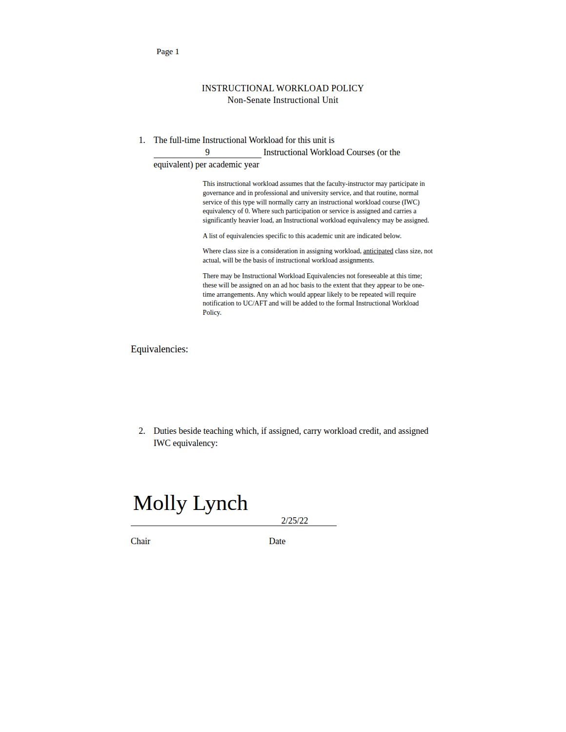Page 1
INSTRUCTIONAL WORKLOAD POLICY Non-Senate Instructional Unit
The full-time Instructional Workload for this unit is 9 Instructional Workload Courses (or the equivalent) per academic year
This instructional workload assumes that the faculty-instructor may participate in governance and in professional and university service, and that routine, normal service of this type will normally carry an instructional workload course (IWC) equivalency of 0. Where such participation or service is assigned and carries a significantly heavier load, an Instructional workload equivalency may be assigned.
A list of equivalencies specific to this academic unit are indicated below.
Where class size is a consideration in assigning workload, anticipated class size, not actual, will be the basis of instructional workload assignments.
There may be Instructional Workload Equivalencies not foreseeable at this time; these will be assigned on an ad hoc basis to the extent that they appear to be one-time arrangements. Any which would appear likely to be repeated will require notification to UC/AFT and will be added to the formal Instructional Workload Policy.
Equivalencies:
Duties beside teaching which, if assigned, carry workload credit, and assigned IWC equivalency:
Molly Lynch
2/25/22
Chair
Date